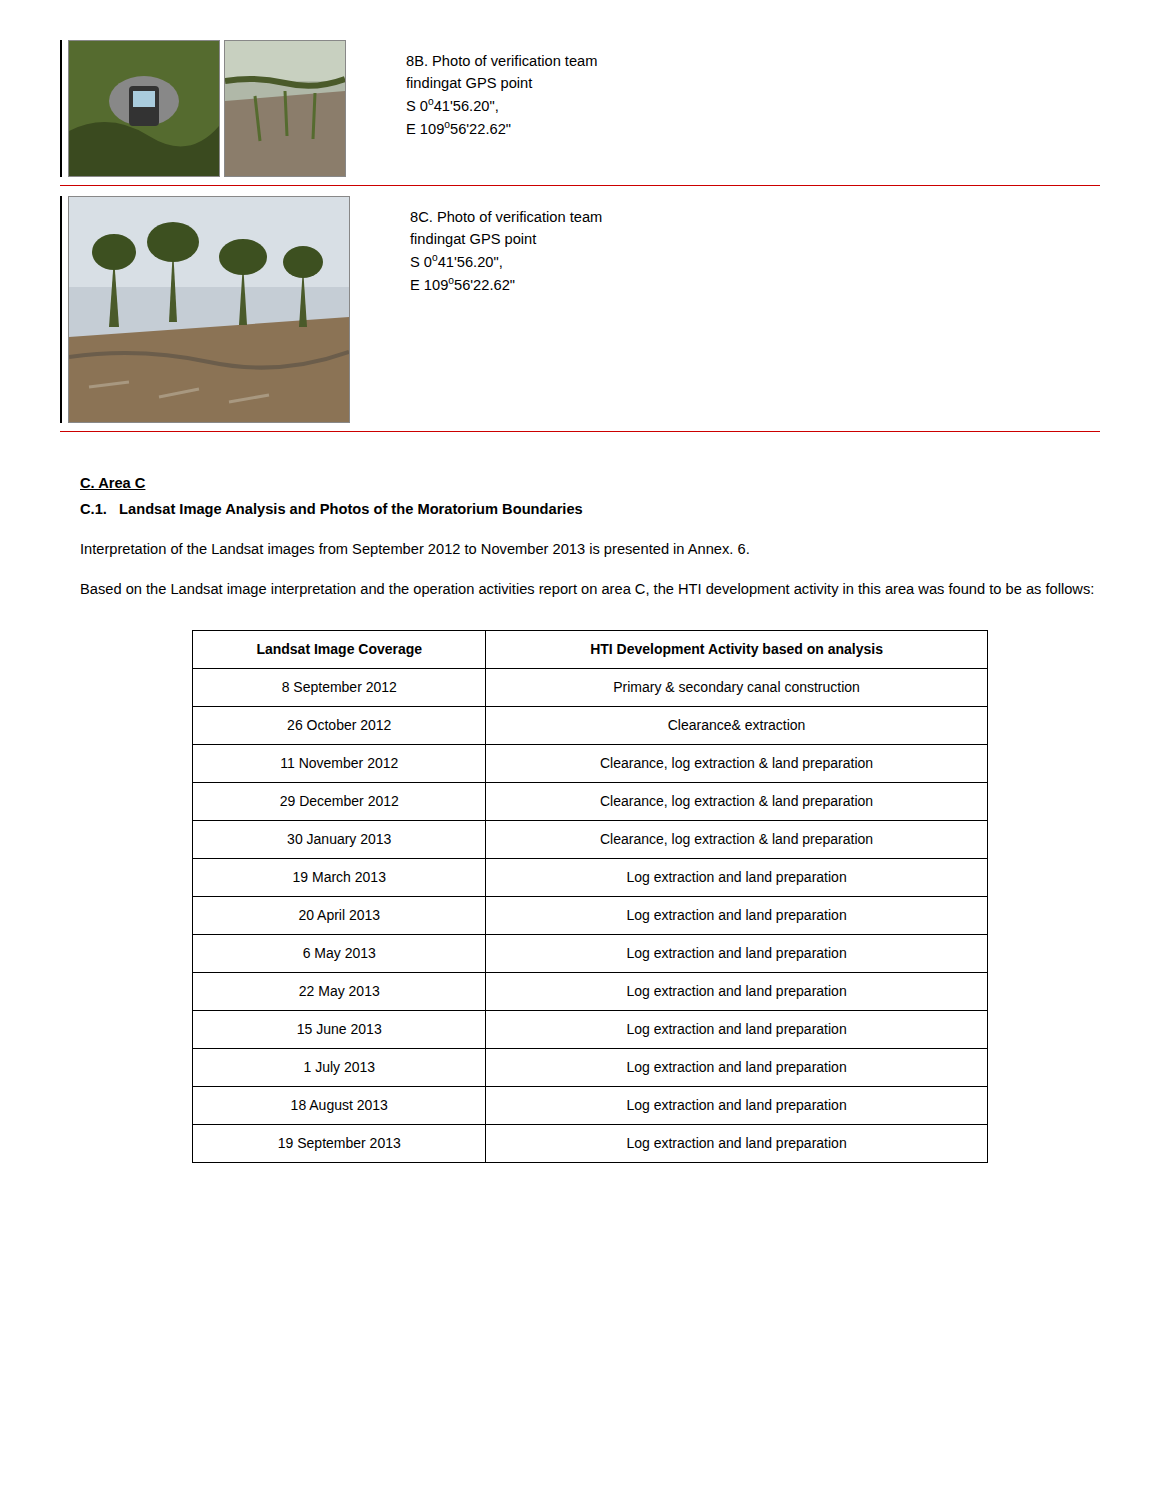8B. Photo of verification team
findingat GPS point
S 0o41'56.20",
E 109o56'22.62"
8C. Photo of verification team
findingat GPS point
S 0o41'56.20",
E 109o56'22.62"
C. Area C
C.1. Landsat Image Analysis and Photos of the Moratorium Boundaries
Interpretation of the Landsat images from September 2012 to November 2013 is presented in Annex. 6.
Based on the Landsat image interpretation and the operation activities report on area C, the HTI development activity in this area was found to be as follows:
| Landsat Image Coverage | HTI Development Activity based on analysis |
| --- | --- |
| 8 September 2012 | Primary & secondary canal construction |
| 26 October 2012 | Clearance& extraction |
| 11 November 2012 | Clearance, log extraction & land preparation |
| 29 December 2012 | Clearance, log extraction & land preparation |
| 30 January 2013 | Clearance, log extraction & land preparation |
| 19 March 2013 | Log extraction and land preparation |
| 20 April 2013 | Log extraction and land preparation |
| 6 May 2013 | Log extraction and land preparation |
| 22 May 2013 | Log extraction and land preparation |
| 15 June 2013 | Log extraction and land preparation |
| 1 July 2013 | Log extraction and land preparation |
| 18 August 2013 | Log extraction and land preparation |
| 19 September 2013 | Log extraction and land preparation |